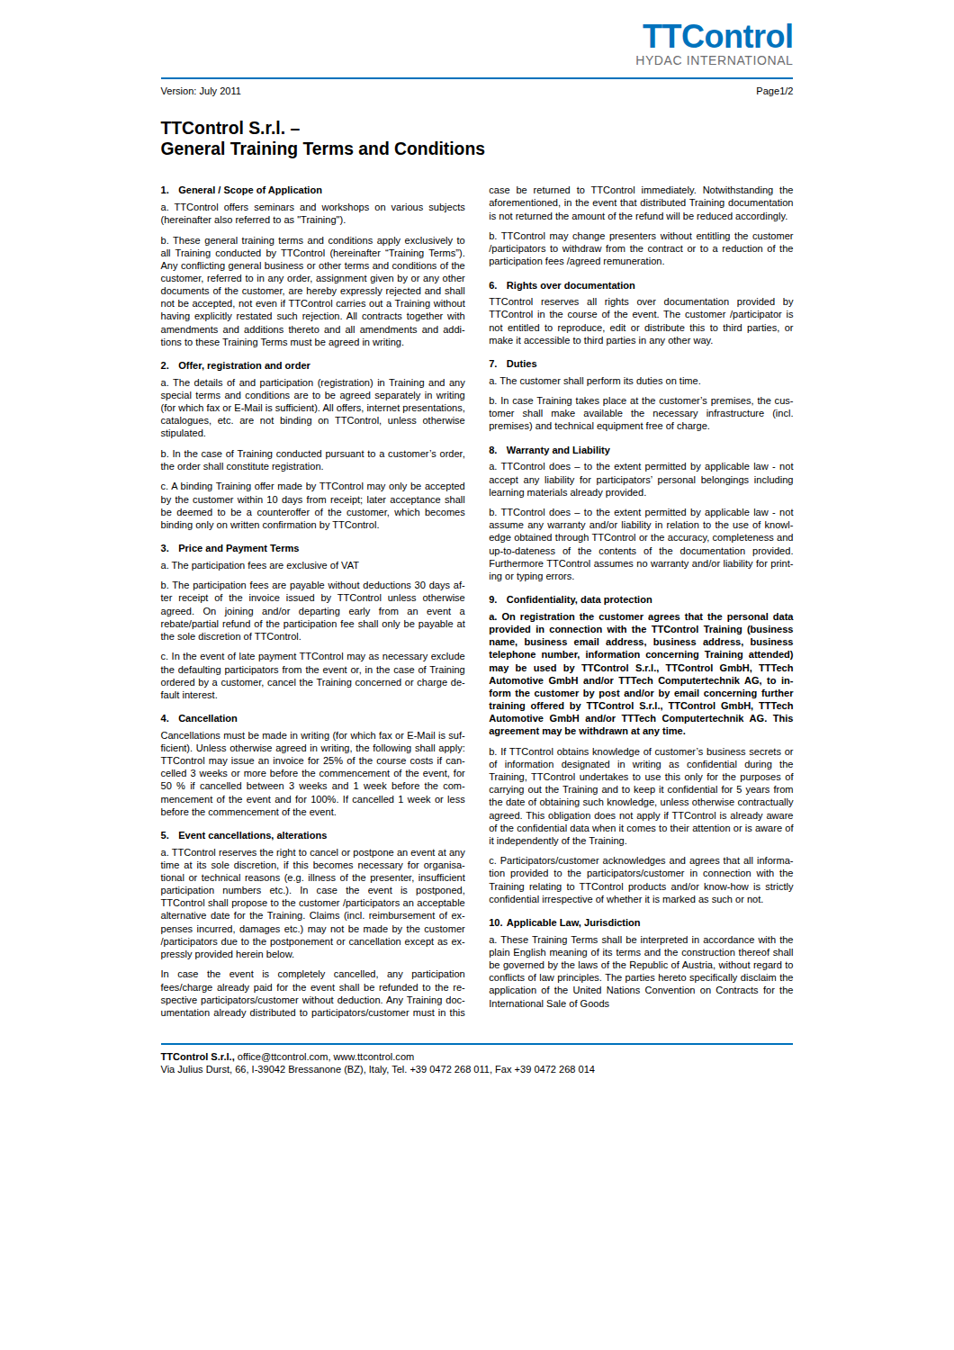TTControl
HYDAC INTERNATIONAL
Version: July 2011
Page1/2
TTControl S.r.l. –
General Training Terms and Conditions
1. General / Scope of Application
a. TTControl offers seminars and workshops on various subjects (hereinafter also referred to as "Training").
b. These general training terms and conditions apply exclusively to all Training conducted by TTControl (hereinafter “Training Terms”). Any conflicting general business or other terms and conditions of the customer, referred to in any order, assignment given by or any other documents of the customer, are hereby expressly rejected and shall not be accepted, not even if TTControl carries out a Training without having explicitly restated such rejection. All contracts together with amendments and additions thereto and all amendments and additions to these Training Terms must be agreed in writing.
2. Offer, registration and order
a. The details of and participation (registration) in Training and any special terms and conditions are to be agreed separately in writing (for which fax or E-Mail is sufficient). All offers, internet presentations, catalogues, etc. are not binding on TTControl, unless otherwise stipulated.
b. In the case of Training conducted pursuant to a customer’s order, the order shall constitute registration.
c. A binding Training offer made by TTControl may only be accepted by the customer within 10 days from receipt; later acceptance shall be deemed to be a counteroffer of the customer, which becomes binding only on written confirmation by TTControl.
3. Price and Payment Terms
a. The participation fees are exclusive of VAT
b. The participation fees are payable without deductions 30 days after receipt of the invoice issued by TTControl unless otherwise agreed. On joining and/or departing early from an event a rebate/partial refund of the participation fee shall only be payable at the sole discretion of TTControl.
c. In the event of late payment TTControl may as necessary exclude the defaulting participators from the event or, in the case of Training ordered by a customer, cancel the Training concerned or charge default interest.
4. Cancellation
Cancellations must be made in writing (for which fax or E-Mail is sufficient). Unless otherwise agreed in writing, the following shall apply: TTControl may issue an invoice for 25% of the course costs if cancelled 3 weeks or more before the commencement of the event, for 50 % if cancelled between 3 weeks and 1 week before the commencement of the event and for 100%. If cancelled 1 week or less before the commencement of the event.
5. Event cancellations, alterations
a. TTControl reserves the right to cancel or postpone an event at any time at its sole discretion, if this becomes necessary for organisational or technical reasons (e.g. illness of the presenter, insufficient participation numbers etc.). In case the event is postponed, TTControl shall propose to the customer /participators an acceptable alternative date for the Training. Claims (incl. reimbursement of expenses incurred, damages etc.) may not be made by the customer /participators due to the postponement or cancellation except as expressly provided herein below.
In case the event is completely cancelled, any participation fees/charge already paid for the event shall be refunded to the respective participators/customer without deduction. Any Training documentation already distributed to participators/customer must in this case be returned to TTControl immediately. Notwithstanding the aforementioned, in the event that distributed Training documentation is not returned the amount of the refund will be reduced accordingly.
b. TTControl may change presenters without entitling the customer /participators to withdraw from the contract or to a reduction of the participation fees /agreed remuneration.
6. Rights over documentation
TTControl reserves all rights over documentation provided by TTControl in the course of the event. The customer /participator is not entitled to reproduce, edit or distribute this to third parties, or make it accessible to third parties in any other way.
7. Duties
a. The customer shall perform its duties on time.
b. In case Training takes place at the customer’s premises, the customer shall make available the necessary infrastructure (incl. premises) and technical equipment free of charge.
8. Warranty and Liability
a. TTControl does – to the extent permitted by applicable law - not accept any liability for participators’ personal belongings including learning materials already provided.
b. TTControl does – to the extent permitted by applicable law - not assume any warranty and/or liability in relation to the use of knowledge obtained through TTControl or the accuracy, completeness and up-to-dateness of the contents of the documentation provided. Furthermore TTControl assumes no warranty and/or liability for printing or typing errors.
9. Confidentiality, data protection
a. On registration the customer agrees that the personal data provided in connection with the TTControl Training (business name, business email address, business address, business telephone number, information concerning Training attended) may be used by TTControl S.r.l., TTControl GmbH, TTTech Automotive GmbH and/or TTTech Computertechnik AG, to inform the customer by post and/or by email concerning further training offered by TTControl S.r.l., TTControl GmbH, TTTech Automotive GmbH and/or TTTech Computertechnik AG. This agreement may be withdrawn at any time.
b. If TTControl obtains knowledge of customer’s business secrets or of information designated in writing as confidential during the Training, TTControl undertakes to use this only for the purposes of carrying out the Training and to keep it confidential for 5 years from the date of obtaining such knowledge, unless otherwise contractually agreed. This obligation does not apply if TTControl is already aware of the confidential data when it comes to their attention or is aware of it independently of the Training.
c. Participators/customer acknowledges and agrees that all information provided to the participators/customer in connection with the Training relating to TTControl products and/or know-how is strictly confidential irrespective of whether it is marked as such or not.
10. Applicable Law, Jurisdiction
a. These Training Terms shall be interpreted in accordance with the plain English meaning of its terms and the construction thereof shall be governed by the laws of the Republic of Austria, without regard to conflicts of law principles. The parties hereto specifically disclaim the application of the United Nations Convention on Contracts for the International Sale of Goods
TTControl S.r.l., office@ttcontrol.com, www.ttcontrol.com
Via Julius Durst, 66, I-39042 Bressanone (BZ), Italy, Tel. +39 0472 268 011, Fax +39 0472 268 014